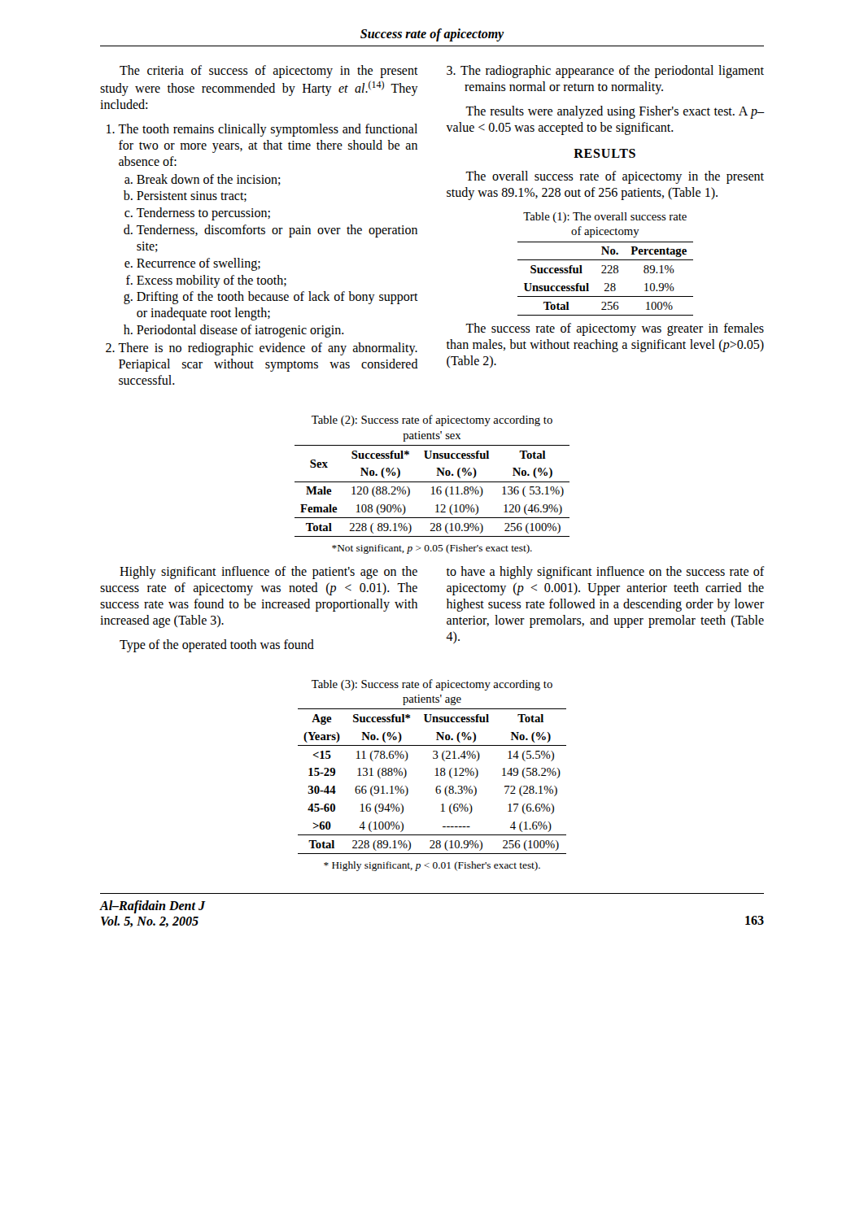Success rate of apicectomy
The criteria of success of apicectomy in the present study were those recommended by Harty et al.(14) They included:
The tooth remains clinically symptomless and functional for two or more years, at that time there should be an absence of:
Break down of the incision;
Persistent sinus tract;
Tenderness to percussion;
Tenderness, discomforts or pain over the operation site;
Recurrence of swelling;
Excess mobility of the tooth;
Drifting of the tooth because of lack of bony support or inadequate root length;
Periodontal disease of iatrogenic origin.
There is no rediographic evidence of any abnormality. Periapical scar without symptoms was considered successful.
3. The radiographic appearance of the periodontal ligament remains normal or return to normality.
The results were analyzed using Fisher's exact test. A p–value < 0.05 was accepted to be significant.
RESULTS
The overall success rate of apicectomy in the present study was 89.1%, 228 out of 256 patients, (Table 1).
Table (1): The overall success rate of apicectomy
| | No. | Percentage |
| --- | --- | --- |
| Successful | 228 | 89.1% |
| Unsuccessful | 28 | 10.9% |
| Total | 256 | 100% |
The success rate of apicectomy was greater in females than males, but without reaching a significant level (p>0.05) (Table 2).
Table (2): Success rate of apicectomy according to patients' sex
| Sex | Successful* | Unsuccessful | Total |
| --- | --- | --- | --- |
| No. (%) | No. (%) | No. (%) |
| Male | 120 (88.2%) | 16 (11.8%) | 136 ( 53.1%) |
| Female | 108 (90%) | 12 (10%) | 120 (46.9%) |
| Total | 228 ( 89.1%) | 28 (10.9%) | 256 (100%) |
*Not significant, p > 0.05 (Fisher's exact test).
Highly significant influence of the patient's age on the success rate of apicectomy was noted (p < 0.01). The success rate was found to be increased proportionally with increased age (Table 3).
Type of the operated tooth was found
to have a highly significant influence on the success rate of apicectomy (p < 0.001). Upper anterior teeth carried the highest sucess rate followed in a descending order by lower anterior, lower premolars, and upper premolar teeth (Table 4).
Table (3): Success rate of apicectomy according to patients' age
| Age | Successful* | Unsuccessful | Total |
| --- | --- | --- | --- |
| (Years) | No. (%) | No. (%) | No. (%) |
| <15 | 11 (78.6%) | 3 (21.4%) | 14 (5.5%) |
| 15-29 | 131 (88%) | 18 (12%) | 149 (58.2%) |
| 30-44 | 66 (91.1%) | 6 (8.3%) | 72 (28.1%) |
| 45-60 | 16 (94%) | 1 (6%) | 17 (6.6%) |
| >60 | 4 (100%) | ------- | 4 (1.6%) |
| Total | 228 (89.1%) | 28 (10.9%) | 256 (100%) |
* Highly significant, p < 0.01 (Fisher's exact test).
Al–Rafidain Dent J
Vol. 5, No. 2, 2005
163